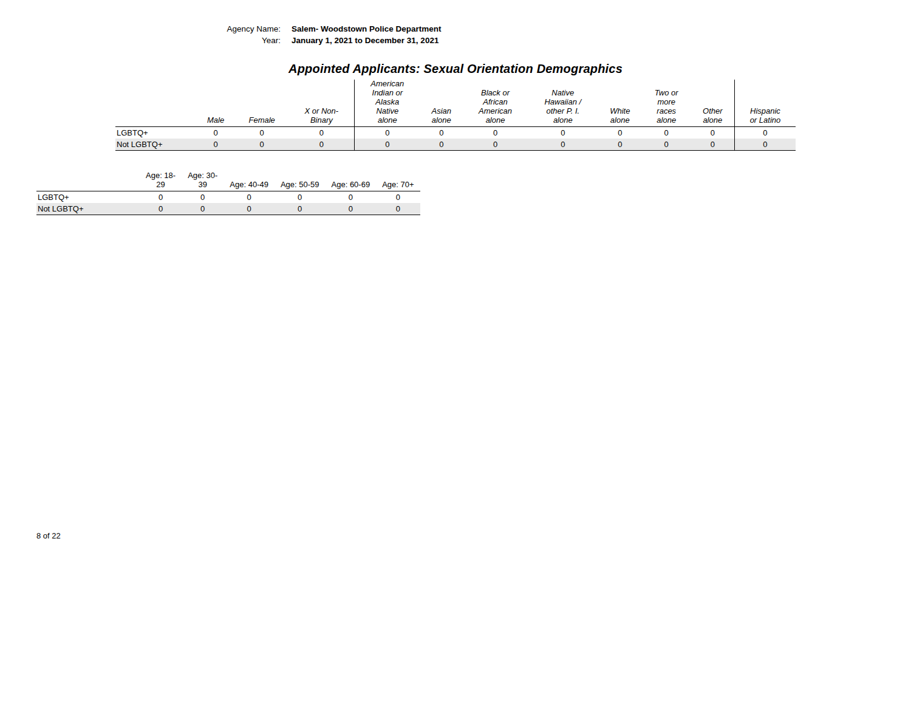Agency Name:
Salem- Woodstown Police Department
Year:
January 1, 2021 to December 31, 2021
Appointed Applicants: Sexual Orientation Demographics
| | Male | Female | X or Non- Binary | American Indian or Alaska Native alone | Asian alone | Black or African American alone | Native Hawaiian / other P. I. alone | White alone | Two or more races alone | Other alone | Hispanic or Latino |
| --- | --- | --- | --- | --- | --- | --- | --- | --- | --- | --- | --- |
| LGBTQ+ | 0 | 0 | 0 | 0 | 0 | 0 | 0 | 0 | 0 | 0 | 0 |
| Not LGBTQ+ | 0 | 0 | 0 | 0 | 0 | 0 | 0 | 0 | 0 | 0 | 0 |
| | Age: 18- 29 | Age: 30- 39 | Age: 40-49 | Age: 50-59 | Age: 60-69 | Age: 70+ |
| --- | --- | --- | --- | --- | --- | --- |
| LGBTQ+ | 0 | 0 | 0 | 0 | 0 | 0 |
| Not LGBTQ+ | 0 | 0 | 0 | 0 | 0 | 0 |
8 of 22